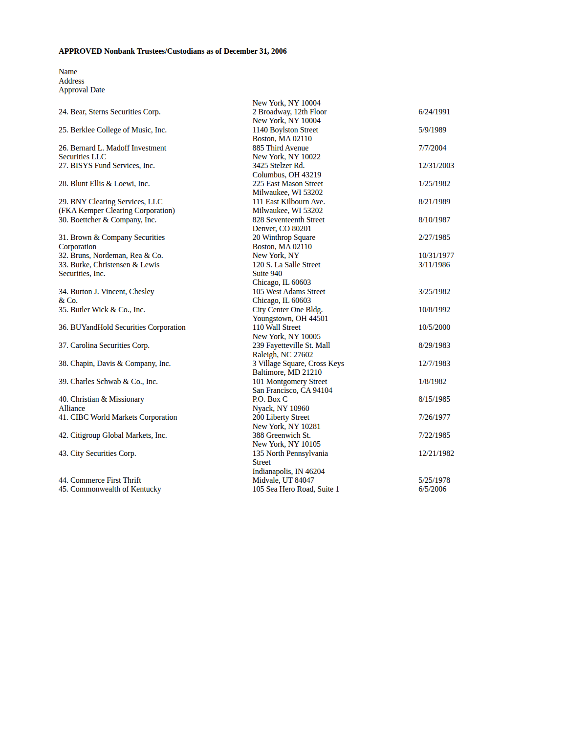APPROVED Nonbank Trustees/Custodians as of December 31, 2006
Name
Address
Approval Date
| | New York, NY 10004 | |
| 24. Bear, Sterns Securities Corp. | 2 Broadway, 12th Floor | 6/24/1991 |
| | New York, NY 10004 | |
| 25. Berklee College of Music, Inc. | 1140 Boylston Street | 5/9/1989 |
| | Boston, MA 02110 | |
| 26. Bernard L. Madoff Investment Securities LLC | 885 Third Avenue New York, NY 10022 | 7/7/2004 |
| 27. BISYS Fund Services, Inc. | 3425 Stelzer Rd. | 12/31/2003 |
| | Columbus, OH 43219 | |
| 28. Blunt Ellis & Loewi, Inc. | 225 East Mason Street | 1/25/1982 |
| | Milwaukee, WI 53202 | |
| 29. BNY Clearing Services, LLC (FKA Kemper Clearing Corporation) | 111 East Kilbourn Ave. Milwaukee, WI 53202 | 8/21/1989 |
| 30. Boettcher & Company, Inc. | 828 Seventeenth Street | 8/10/1987 |
| | Denver, CO 80201 | |
| 31. Brown & Company Securities Corporation | 20 Winthrop Square Boston, MA 02110 | 2/27/1985 |
| 32. Bruns, Nordeman, Rea & Co. | New York, NY | 10/31/1977 |
| 33. Burke, Christensen & Lewis Securities, Inc. | 120 S. La Salle Street Suite 940 Chicago, IL 60603 | 3/11/1986 |
| 34. Burton J. Vincent, Chesley & Co. | 105 West Adams Street Chicago, IL 60603 | 3/25/1982 |
| 35. Butler Wick & Co., Inc. | City Center One Bldg. | 10/8/1992 |
| | Youngstown, OH 44501 | |
| 36. BUYandHold Securities Corporation | 110 Wall Street | 10/5/2000 |
| | New York, NY 10005 | |
| 37. Carolina Securities Corp. | 239 Fayetteville St. Mall | 8/29/1983 |
| | Raleigh, NC 27602 | |
| 38. Chapin, Davis & Company, Inc. | 3 Village Square, Cross Keys | 12/7/1983 |
| | Baltimore, MD 21210 | |
| 39. Charles Schwab & Co., Inc. | 101 Montgomery Street | 1/8/1982 |
| | San Francisco, CA 94104 | |
| 40. Christian & Missionary Alliance | P.O. Box C Nyack, NY 10960 | 8/15/1985 |
| 41. CIBC World Markets Corporation | 200 Liberty Street | 7/26/1977 |
| | New York, NY 10281 | |
| 42. Citigroup Global Markets, Inc. | 388 Greenwich St. | 7/22/1985 |
| | New York, NY 10105 | |
| 43. City Securities Corp. | 135 North Pennsylvania Street Indianapolis, IN 46204 | 12/21/1982 |
| 44. Commerce First Thrift | Midvale, UT 84047 | 5/25/1978 |
| 45. Commonwealth of Kentucky | 105 Sea Hero Road, Suite 1 | 6/5/2006 |